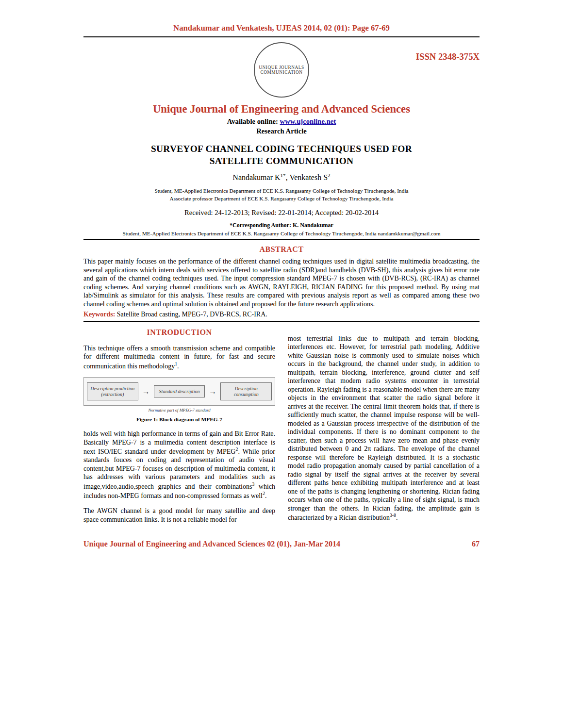Nandakumar and Venkatesh, UJEAS 2014, 02 (01): Page 67-69
ISSN 2348-375X
UNIQUE JOURNALS COMMUNICATION
Unique Journal of Engineering and Advanced Sciences
Available online: www.ujconline.net
Research Article
SURVEYOF CHANNEL CODING TECHNIQUES USED FOR
SATELLITE COMMUNICATION
Nandakumar K1*, Venkatesh S2
Student, ME-Applied Electronics Department of ECE K.S. Rangasamy College of Technology Tiruchengode, India
Associate professor Department of ECE K.S. Rangasamy College of Technology Tiruchengode, India
Received: 24-12-2013; Revised: 22-01-2014; Accepted: 20-02-2014
*Corresponding Author: K. Nandakumar
Student, ME-Applied Electronics Department of ECE K.S. Rangasamy College of Technology Tiruchengode, India nandamkkumar@gmail.com
ABSTRACT
This paper mainly focuses on the performance of the different channel coding techniques used in digital satellite multimedia broadcasting, the several applications which intern deals with services offered to satellite radio (SDR)and handhelds (DVB-SH), this analysis gives bit error rate and gain of the channel coding techniques used. The input compression standard MPEG-7 is chosen with (DVB-RCS), (RC-IRA) as channel coding schemes. And varying channel conditions such as AWGN, RAYLEIGH, RICIAN FADING for this proposed method. By using mat lab/Simulink as simulator for this analysis. These results are compared with previous analysis report as well as compared among these two channel coding schemes and optimal solution is obtained and proposed for the future research applications.
Keywords: Satellite Broad casting, MPEG-7, DVB-RCS, RC-IRA.
INTRODUCTION
This technique offers a smooth transmission scheme and compatible for different multimedia content in future, for fast and secure communication this methodology1.
Description prodiction (extraction)
→
Standard description
→
Description consumption
Normative part of MPEG-7 standard
Figure 1: Block diagram of MPEG-7
holds well with high performance in terms of gain and Bit Error Rate. Basically MPEG-7 is a mulimedia content description interface is next ISO/IEC standard under development by MPEG2. While prior standards fouces on coding and representation of audio visual content,but MPEG-7 focuses on description of multimedia content, it has addresses with various parameters and modalities such as image,video,audio,speech graphics and their combinations3 which includes non-MPEG formats and non-compressed formats as well2.
The AWGN channel is a good model for many satellite and deep space communication links. It is not a reliable model for
most terrestrial links due to multipath and terrain blocking, interferences etc. However, for terrestrial path modeling, Additive white Gaussian noise is commonly used to simulate noises which occurs in the background, the channel under study, in addition to multipath, terrain blocking, interference, ground clutter and self interference that modern radio systems encounter in terrestrial operation. Rayleigh fading is a reasonable model when there are many objects in the environment that scatter the radio signal before it arrives at the receiver. The central limit theorem holds that, if there is sufficiently much scatter, the channel impulse response will be well-modeled as a Gaussian process irrespective of the distribution of the individual components. If there is no dominant component to the scatter, then such a process will have zero mean and phase evenly distributed between 0 and 2π radians. The envelope of the channel response will therefore be Rayleigh distributed. It is a stochastic model radio propagation anomaly caused by partial cancellation of a radio signal by itself the signal arrives at the receiver by several different paths hence exhibiting multipath interference and at least one of the paths is changing lengthening or shortening. Rician fading occurs when one of the paths, typically a line of sight signal, is much stronger than the others. In Rician fading, the amplitude gain is characterized by a Rician distribution3-8.
Unique Journal of Engineering and Advanced Sciences 02 (01), Jan-Mar 2014 67